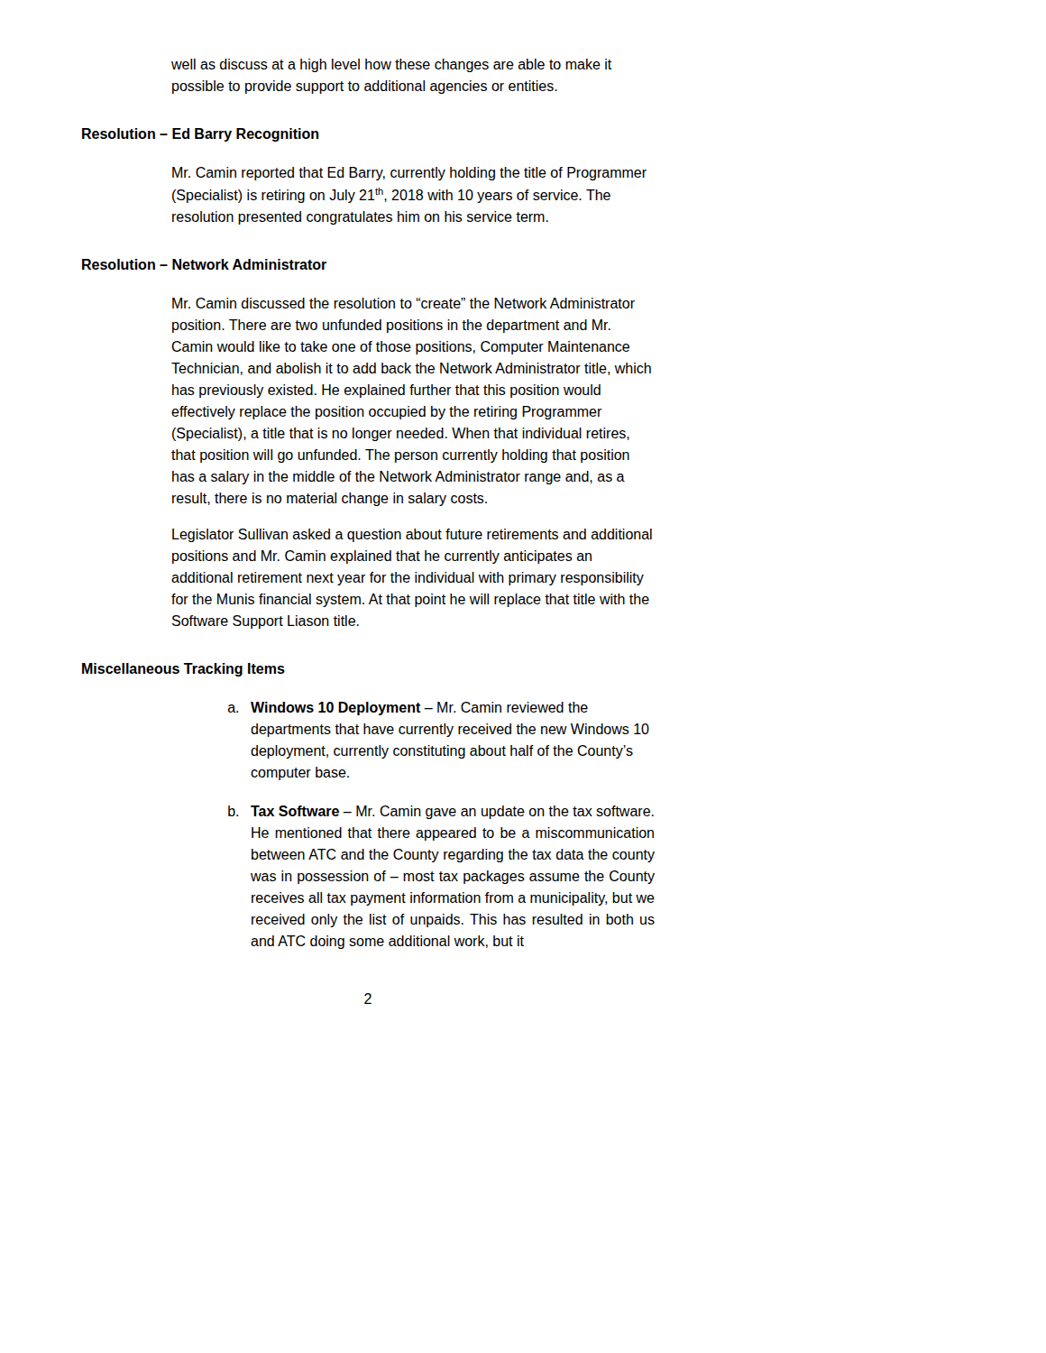well as discuss at a high level how these changes are able to make it possible to provide support to additional agencies or entities.
Resolution – Ed Barry Recognition
Mr. Camin reported that Ed Barry, currently holding the title of Programmer (Specialist) is retiring on July 21th, 2018 with 10 years of service. The resolution presented congratulates him on his service term.
Resolution – Network Administrator
Mr. Camin discussed the resolution to “create” the Network Administrator position. There are two unfunded positions in the department and Mr. Camin would like to take one of those positions, Computer Maintenance Technician, and abolish it to add back the Network Administrator title, which has previously existed. He explained further that this position would effectively replace the position occupied by the retiring Programmer (Specialist), a title that is no longer needed. When that individual retires, that position will go unfunded. The person currently holding that position has a salary in the middle of the Network Administrator range and, as a result, there is no material change in salary costs.
Legislator Sullivan asked a question about future retirements and additional positions and Mr. Camin explained that he currently anticipates an additional retirement next year for the individual with primary responsibility for the Munis financial system. At that point he will replace that title with the Software Support Liason title.
Miscellaneous Tracking Items
Windows 10 Deployment – Mr. Camin reviewed the departments that have currently received the new Windows 10 deployment, currently constituting about half of the County’s computer base.
Tax Software – Mr. Camin gave an update on the tax software. He mentioned that there appeared to be a miscommunication between ATC and the County regarding the tax data the county was in possession of – most tax packages assume the County receives all tax payment information from a municipality, but we received only the list of unpaids. This has resulted in both us and ATC doing some additional work, but it
2